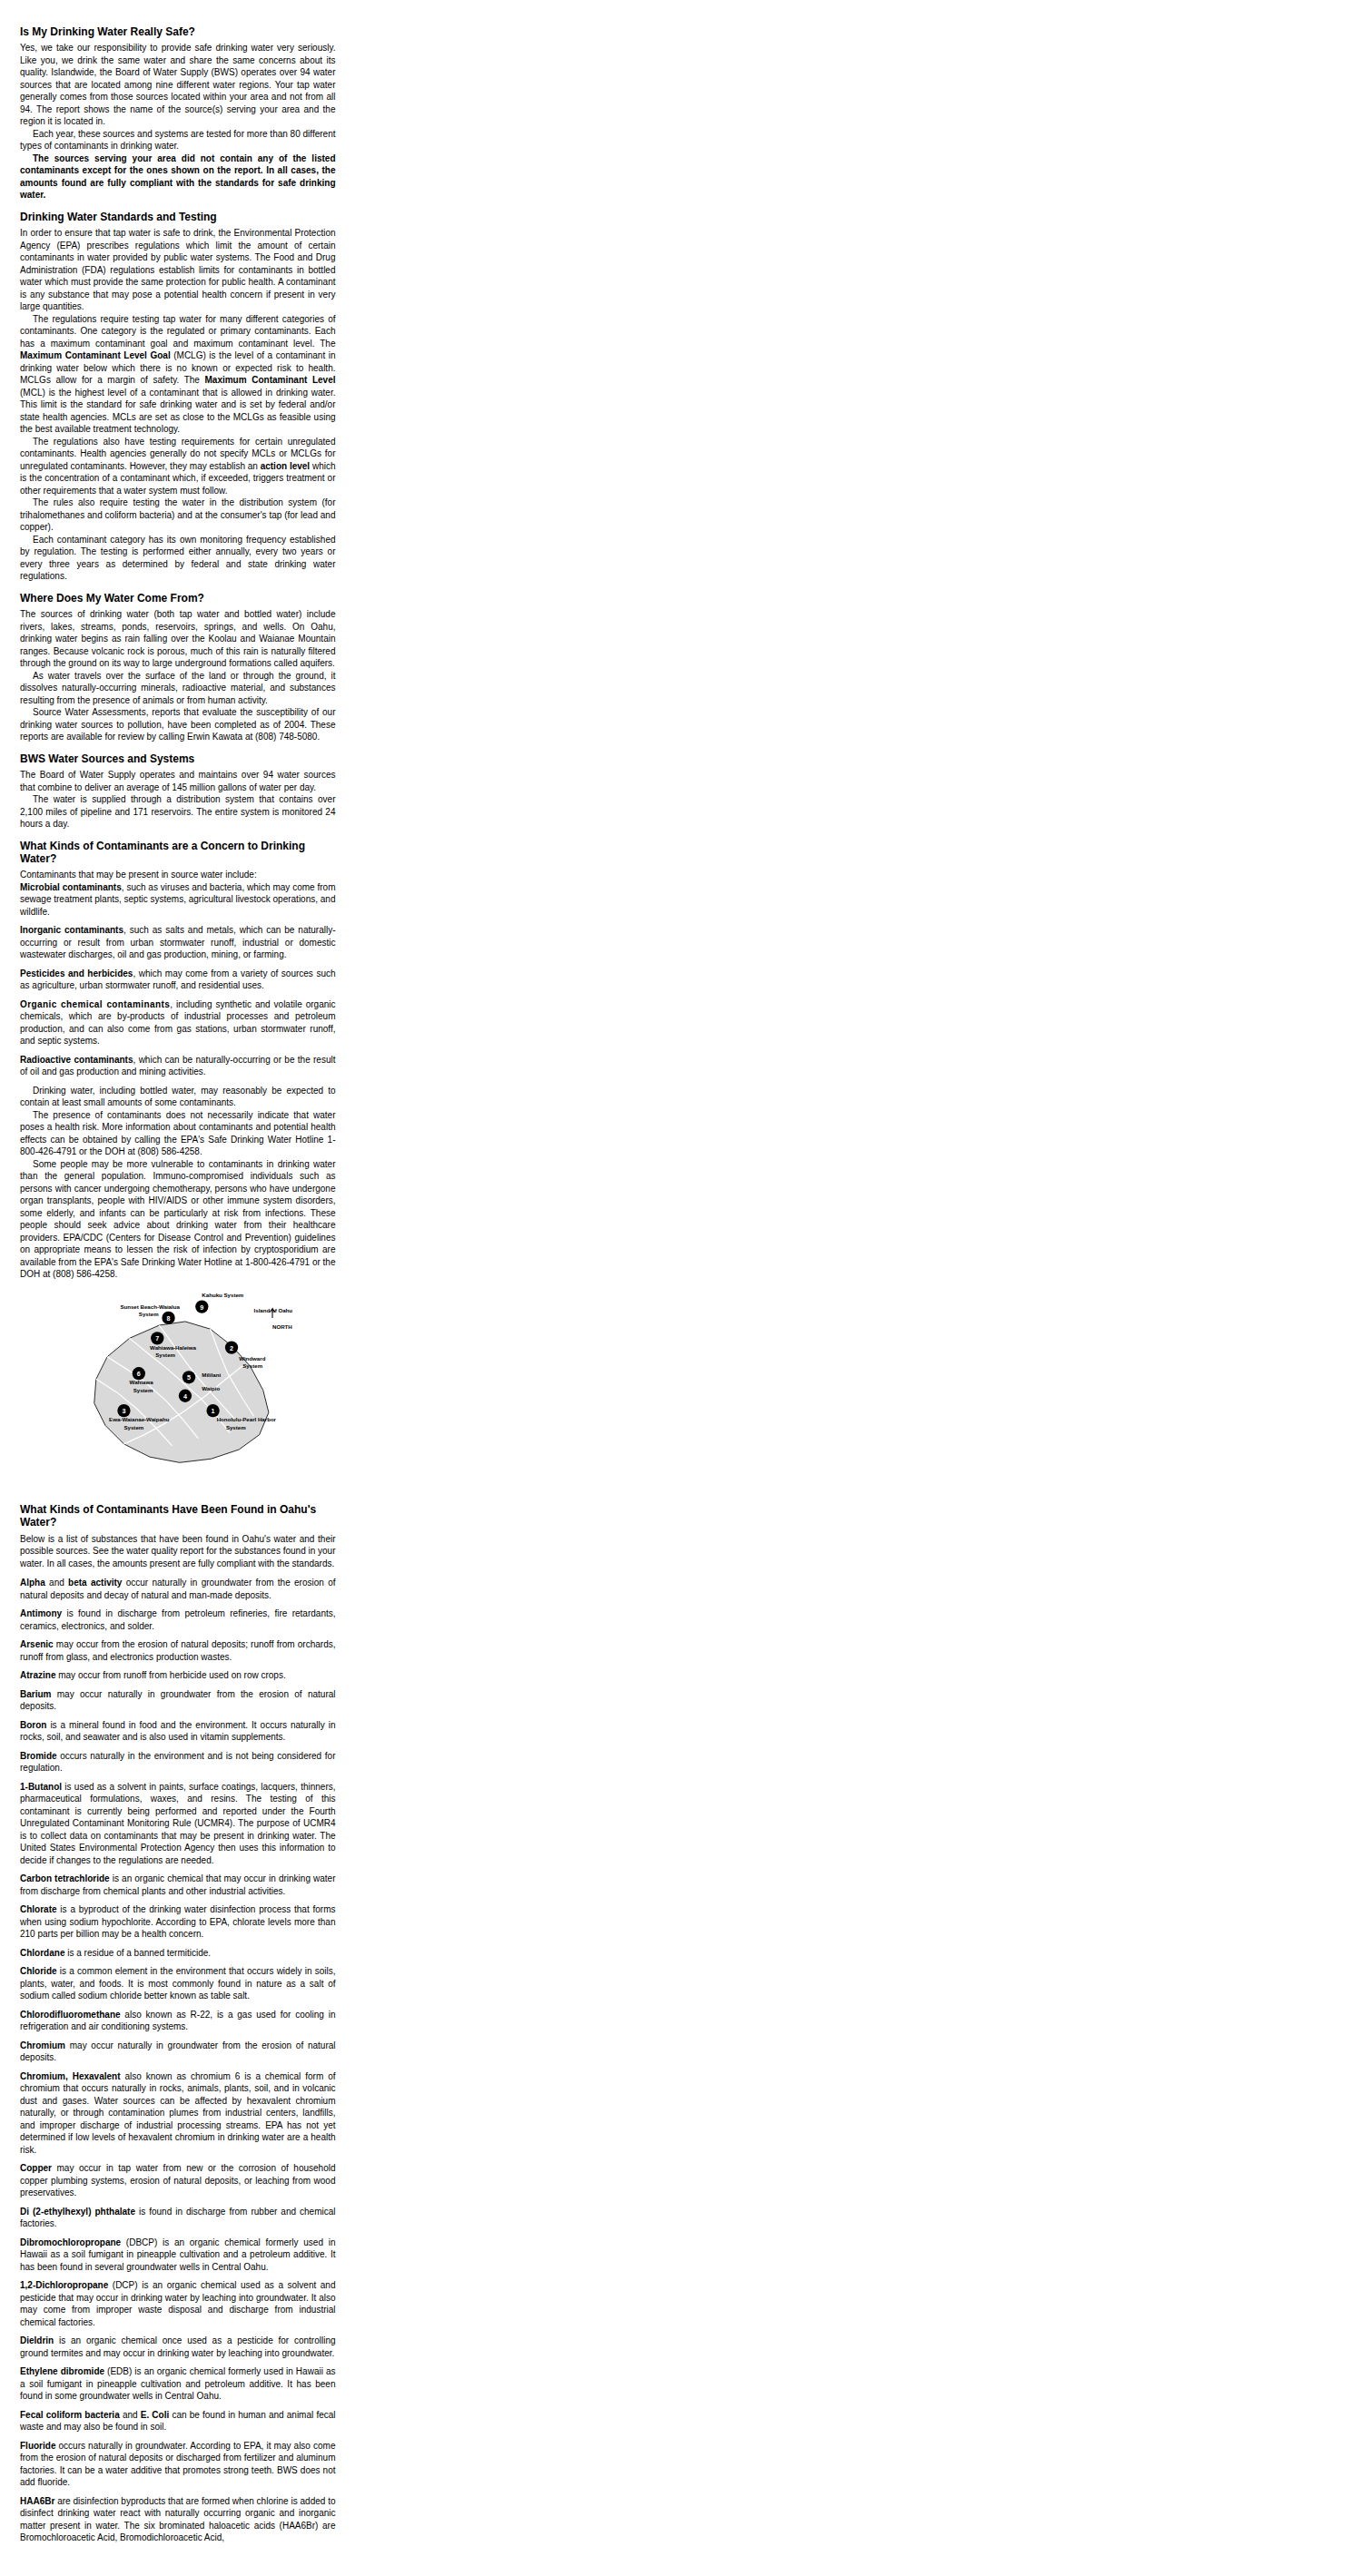Is My Drinking Water Really Safe?
Yes, we take our responsibility to provide safe drinking water very seriously. Like you, we drink the same water and share the same concerns about its quality. Islandwide, the Board of Water Supply (BWS) operates over 94 water sources that are located among nine different water regions. Your tap water generally comes from those sources located within your area and not from all 94. The report shows the name of the source(s) serving your area and the region it is located in.
Each year, these sources and systems are tested for more than 80 different types of contaminants in drinking water.
The sources serving your area did not contain any of the listed contaminants except for the ones shown on the report. In all cases, the amounts found are fully compliant with the standards for safe drinking water.
Drinking Water Standards and Testing
In order to ensure that tap water is safe to drink, the Environmental Protection Agency (EPA) prescribes regulations which limit the amount of certain contaminants in water provided by public water systems. The Food and Drug Administration (FDA) regulations establish limits for contaminants in bottled water which must provide the same protection for public health. A contaminant is any substance that may pose a potential health concern if present in very large quantities.
The regulations require testing tap water for many different categories of contaminants. One category is the regulated or primary contaminants. Each has a maximum contaminant goal and maximum contaminant level. The Maximum Contaminant Level Goal (MCLG) is the level of a contaminant in drinking water below which there is no known or expected risk to health. MCLGs allow for a margin of safety. The Maximum Contaminant Level (MCL) is the highest level of a contaminant that is allowed in drinking water. This limit is the standard for safe drinking water and is set by federal and/or state health agencies. MCLs are set as close to the MCLGs as feasible using the best available treatment technology.
The regulations also have testing requirements for certain unregulated contaminants. Health agencies generally do not specify MCLs or MCLGs for unregulated contaminants. However, they may establish an action level which is the concentration of a contaminant which, if exceeded, triggers treatment or other requirements that a water system must follow.
The rules also require testing the water in the distribution system (for trihalomethanes and coliform bacteria) and at the consumer's tap (for lead and copper).
Each contaminant category has its own monitoring frequency established by regulation. The testing is performed either annually, every two years or every three years as determined by federal and state drinking water regulations.
Where Does My Water Come From?
The sources of drinking water (both tap water and bottled water) include rivers, lakes, streams, ponds, reservoirs, springs, and wells. On Oahu, drinking water begins as rain falling over the Koolau and Waianae Mountain ranges. Because volcanic rock is porous, much of this rain is naturally filtered through the ground on its way to large underground formations called aquifers.
As water travels over the surface of the land or through the ground, it dissolves naturally-occurring minerals, radioactive material, and substances resulting from the presence of animals or from human activity.
Source Water Assessments, reports that evaluate the susceptibility of our drinking water sources to pollution, have been completed as of 2004. These reports are available for review by calling Erwin Kawata at (808) 748-5080.
BWS Water Sources and Systems
The Board of Water Supply operates and maintains over 94 water sources that combine to deliver an average of 145 million gallons of water per day.
The water is supplied through a distribution system that contains over 2,100 miles of pipeline and 171 reservoirs. The entire system is monitored 24 hours a day.
What Kinds of Contaminants are a Concern to Drinking Water?
Contaminants that may be present in source water include:
Microbial contaminants, such as viruses and bacteria, which may come from sewage treatment plants, septic systems, agricultural livestock operations, and wildlife.
Inorganic contaminants, such as salts and metals, which can be naturally-occurring or result from urban stormwater runoff, industrial or domestic wastewater discharges, oil and gas production, mining, or farming.
Pesticides and herbicides, which may come from a variety of sources such as agriculture, urban stormwater runoff, and residential uses.
Organic chemical contaminants, including synthetic and volatile organic chemicals, which are by-products of industrial processes and petroleum production, and can also come from gas stations, urban stormwater runoff, and septic systems.
Radioactive contaminants, which can be naturally-occurring or be the result of oil and gas production and mining activities.
Drinking water, including bottled water, may reasonably be expected to contain at least small amounts of some contaminants.
The presence of contaminants does not necessarily indicate that water poses a health risk. More information about contaminants and potential health effects can be obtained by calling the EPA's Safe Drinking Water Hotline 1-800-426-4791 or the DOH at (808) 586-4258.
Some people may be more vulnerable to contaminants in drinking water than the general population. Immuno-compromised individuals such as persons with cancer undergoing chemotherapy, persons who have undergone organ transplants, people with HIV/AIDS or other immune system disorders, some elderly, and infants can be particularly at risk from infections. These people should seek advice about drinking water from their healthcare providers. EPA/CDC (Centers for Disease Control and Prevention) guidelines on appropriate means to lessen the risk of infection by cryptosporidium are available from the EPA's Safe Drinking Water Hotline at 1-800-426-4791 or the DOH at (808) 586-4258.
Kahuku System Sunset Beach-Waialua System Island of Oahu Wahiawa-Haleiwa System Windward System Mililani Waipio Wahiawa System Ewa-Waianae-Waipahu System Honolulu-Pearl Harbor System NORTH 9 8 7 2 6 5 4 3 1
What Kinds of Contaminants Have Been Found in Oahu's Water?
Below is a list of substances that have been found in Oahu's water and their possible sources. See the water quality report for the substances found in your water. In all cases, the amounts present are fully compliant with the standards.
Alpha and beta activity occur naturally in groundwater from the erosion of natural deposits and decay of natural and man-made deposits.
Antimony is found in discharge from petroleum refineries, fire retardants, ceramics, electronics, and solder.
Arsenic may occur from the erosion of natural deposits; runoff from orchards, runoff from glass, and electronics production wastes.
Atrazine may occur from runoff from herbicide used on row crops.
Barium may occur naturally in groundwater from the erosion of natural deposits.
Boron is a mineral found in food and the environment. It occurs naturally in rocks, soil, and seawater and is also used in vitamin supplements.
Bromide occurs naturally in the environment and is not being considered for regulation.
1-Butanol is used as a solvent in paints, surface coatings, lacquers, thinners, pharmaceutical formulations, waxes, and resins. The testing of this contaminant is currently being performed and reported under the Fourth Unregulated Contaminant Monitoring Rule (UCMR4). The purpose of UCMR4 is to collect data on contaminants that may be present in drinking water. The United States Environmental Protection Agency then uses this information to decide if changes to the regulations are needed.
Carbon tetrachloride is an organic chemical that may occur in drinking water from discharge from chemical plants and other industrial activities.
Chlorate is a byproduct of the drinking water disinfection process that forms when using sodium hypochlorite. According to EPA, chlorate levels more than 210 parts per billion may be a health concern.
Chlordane is a residue of a banned termiticide.
Chloride is a common element in the environment that occurs widely in soils, plants, water, and foods. It is most commonly found in nature as a salt of sodium called sodium chloride better known as table salt.
Chlorodifluoromethane also known as R-22, is a gas used for cooling in refrigeration and air conditioning systems.
Chromium may occur naturally in groundwater from the erosion of natural deposits.
Chromium, Hexavalent also known as chromium 6 is a chemical form of chromium that occurs naturally in rocks, animals, plants, soil, and in volcanic dust and gases. Water sources can be affected by hexavalent chromium naturally, or through contamination plumes from industrial centers, landfills, and improper discharge of industrial processing streams. EPA has not yet determined if low levels of hexavalent chromium in drinking water are a health risk.
Copper may occur in tap water from new or the corrosion of household copper plumbing systems, erosion of natural deposits, or leaching from wood preservatives.
Di (2-ethylhexyl) phthalate is found in discharge from rubber and chemical factories.
Dibromochloropropane (DBCP) is an organic chemical formerly used in Hawaii as a soil fumigant in pineapple cultivation and a petroleum additive. It has been found in several groundwater wells in Central Oahu.
1,2-Dichloropropane (DCP) is an organic chemical used as a solvent and pesticide that may occur in drinking water by leaching into groundwater. It also may come from improper waste disposal and discharge from industrial chemical factories.
Dieldrin is an organic chemical once used as a pesticide for controlling ground termites and may occur in drinking water by leaching into groundwater.
Ethylene dibromide (EDB) is an organic chemical formerly used in Hawaii as a soil fumigant in pineapple cultivation and petroleum additive. It has been found in some groundwater wells in Central Oahu.
Fecal coliform bacteria and E. Coli can be found in human and animal fecal waste and may also be found in soil.
Fluoride occurs naturally in groundwater. According to EPA, it may also come from the erosion of natural deposits or discharged from fertilizer and aluminum factories. It can be a water additive that promotes strong teeth. BWS does not add fluoride.
HAA6Br are disinfection byproducts that are formed when chlorine is added to disinfect drinking water react with naturally occurring organic and inorganic matter present in water. The six brominated haloacetic acids (HAA6Br) are Bromochloroacetic Acid, Bromodichloroacetic Acid,